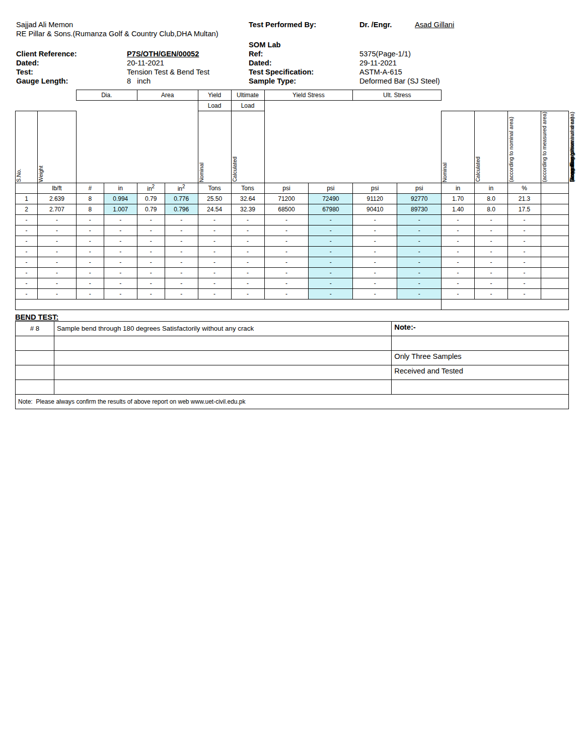| Sajjad Ali Memon | Test Performed By: | Dr. /Engr. | Asad Gillani |
| RE Pillar & Sons.(Rumanza Golf & Country Club,DHA Multan) |
| | | SOM Lab | |
| Client Reference: | P7S/OTH/GEN/00052 | Ref: | 5375(Page-1/1) |
| Dated: | 20-11-2021 | Dated: | 29-11-2021 |
| Test: | Tension Test & Bend Test | Test Specification: | ASTM-A-615 |
| Gauge Length: | 8 inch | Sample Type: | Deformed Bar (SJ Steel) |
| | | Dia. | Area | Yield | Ultimate | Yield Stress | Ult. Stress | | | | |
| | | | | Load | Load | | | | |
| S.No. | Weight | Nominal | Calculated | Nominal | Calculated | (according to nominal area) | (according to measured area) | (according to nominal area) | (according to measured area) | Elongation | Gauge Length | %age Elongation | Remarks |
| | lb/ft | # | in | in 2 | in 2 | Tons | Tons | psi | psi | psi | psi | in | in | % | |
| 1 | 2.639 | 8 | 0.994 | 0.79 | 0.776 | 25.50 | 32.64 | 71200 | 72490 | 91120 | 92770 | 1.70 | 8.0 | 21.3 | |
| 2 | 2.707 | 8 | 1.007 | 0.79 | 0.796 | 24.54 | 32.39 | 68500 | 67980 | 90410 | 89730 | 1.40 | 8.0 | 17.5 | |
| - | - | - | - | - | - | - | - | - | - | - | - | - | - | - | |
| - | - | - | - | - | - | - | - | - | - | - | - | - | - | - | |
| - | - | - | - | - | - | - | - | - | - | - | - | - | - | - | |
| - | - | - | - | - | - | - | - | - | - | - | - | - | - | - | |
| - | - | - | - | - | - | - | - | - | - | - | - | - | - | - | |
| - | - | - | - | - | - | - | - | - | - | - | - | - | - | - | |
| - | - | - | - | - | - | - | - | - | - | - | - | - | - | - | |
| - | - | - | - | - | - | - | - | - | - | - | - | - | - | - | |
BEND TEST:
| # 8 | Sample bend through 180 degrees Satisfactorily without any crack | Note:- |
| | | Only Three Samples |
| | | Received and Tested |
| Note: Please always confirm the results of above report on web www.uet-civil.edu.pk |